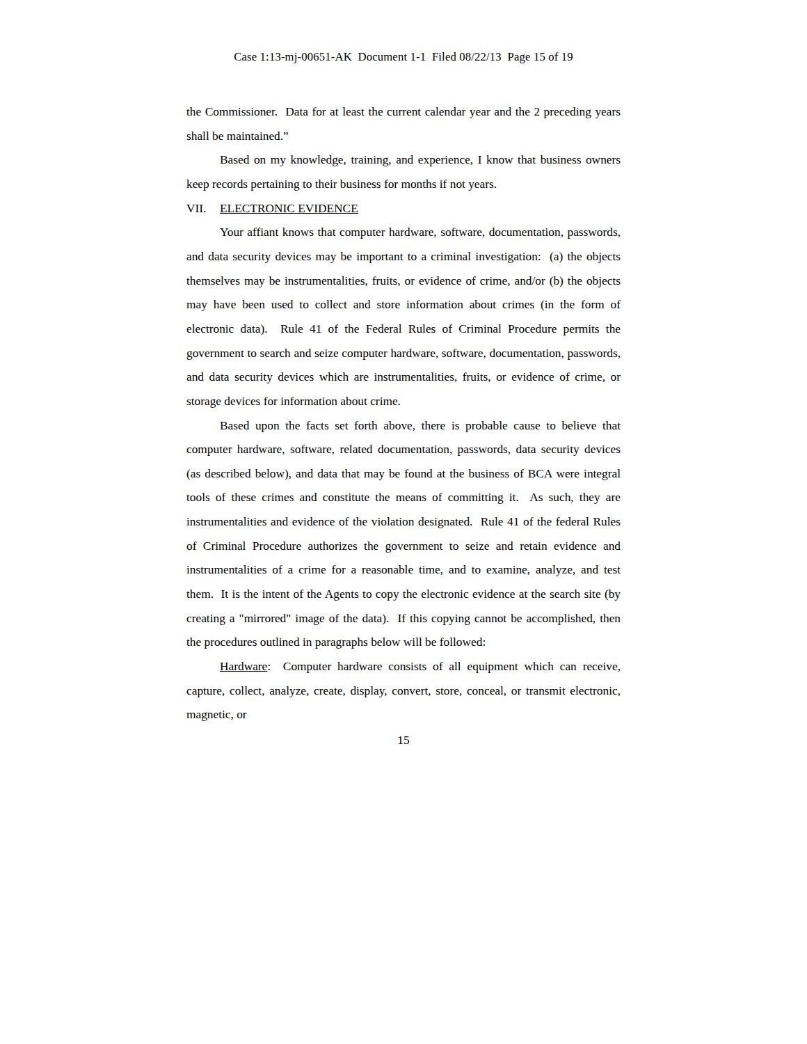Case 1:13-mj-00651-AK Document 1-1 Filed 08/22/13 Page 15 of 19
the Commissioner. Data for at least the current calendar year and the 2 preceding years shall be maintained.”
Based on my knowledge, training, and experience, I know that business owners keep records pertaining to their business for months if not years.
VII. ELECTRONIC EVIDENCE
Your affiant knows that computer hardware, software, documentation, passwords, and data security devices may be important to a criminal investigation: (a) the objects themselves may be instrumentalities, fruits, or evidence of crime, and/or (b) the objects may have been used to collect and store information about crimes (in the form of electronic data). Rule 41 of the Federal Rules of Criminal Procedure permits the government to search and seize computer hardware, software, documentation, passwords, and data security devices which are instrumentalities, fruits, or evidence of crime, or storage devices for information about crime.
Based upon the facts set forth above, there is probable cause to believe that computer hardware, software, related documentation, passwords, data security devices (as described below), and data that may be found at the business of BCA were integral tools of these crimes and constitute the means of committing it. As such, they are instrumentalities and evidence of the violation designated. Rule 41 of the federal Rules of Criminal Procedure authorizes the government to seize and retain evidence and instrumentalities of a crime for a reasonable time, and to examine, analyze, and test them. It is the intent of the Agents to copy the electronic evidence at the search site (by creating a "mirrored" image of the data). If this copying cannot be accomplished, then the procedures outlined in paragraphs below will be followed:
Hardware: Computer hardware consists of all equipment which can receive, capture, collect, analyze, create, display, convert, store, conceal, or transmit electronic, magnetic, or
15